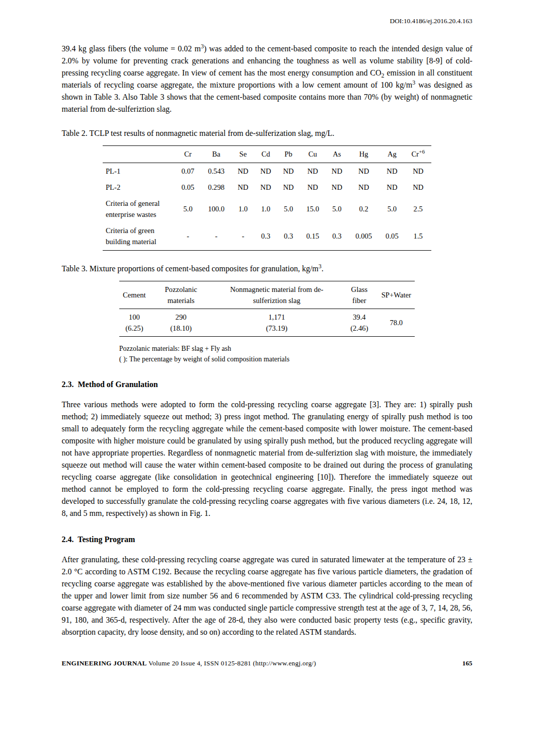DOI:10.4186/ej.2016.20.4.163
39.4 kg glass fibers (the volume = 0.02 m3) was added to the cement-based composite to reach the intended design value of 2.0% by volume for preventing crack generations and enhancing the toughness as well as volume stability [8-9] of cold-pressing recycling coarse aggregate. In view of cement has the most energy consumption and CO2 emission in all constituent materials of recycling coarse aggregate, the mixture proportions with a low cement amount of 100 kg/m3 was designed as shown in Table 3. Also Table 3 shows that the cement-based composite contains more than 70% (by weight) of nonmagnetic material from de-sulferiztion slag.
Table 2. TCLP test results of nonmagnetic material from de-sulferization slag, mg/L.
| | Cr | Ba | Se | Cd | Pb | Cu | As | Hg | Ag | Cr +6 |
| --- | --- | --- | --- | --- | --- | --- | --- | --- | --- | --- |
| PL-1 | 0.07 | 0.543 | ND | ND | ND | ND | ND | ND | ND | ND |
| PL-2 | 0.05 | 0.298 | ND | ND | ND | ND | ND | ND | ND | ND |
| Criteria of general enterprise wastes | 5.0 | 100.0 | 1.0 | 1.0 | 5.0 | 15.0 | 5.0 | 0.2 | 5.0 | 2.5 |
| Criteria of green building material | - | - | - | 0.3 | 0.3 | 0.15 | 0.3 | 0.005 | 0.05 | 1.5 |
Table 3. Mixture proportions of cement-based composites for granulation, kg/m3.
| Cement | Pozzolanic materials | Nonmagnetic material from de-sulferiztion slag | Glass fiber | SP+Water |
| --- | --- | --- | --- | --- |
| 100 (6.25) | 290 (18.10) | 1,171 (73.19) | 39.4 (2.46) | 78.0 |
Pozzolanic materials: BF slag + Fly ash
( ): The percentage by weight of solid composition materials
2.3. Method of Granulation
Three various methods were adopted to form the cold-pressing recycling coarse aggregate [3]. They are: 1) spirally push method; 2) immediately squeeze out method; 3) press ingot method. The granulating energy of spirally push method is too small to adequately form the recycling aggregate while the cement-based composite with lower moisture. The cement-based composite with higher moisture could be granulated by using spirally push method, but the produced recycling aggregate will not have appropriate properties. Regardless of nonmagnetic material from de-sulferiztion slag with moisture, the immediately squeeze out method will cause the water within cement-based composite to be drained out during the process of granulating recycling coarse aggregate (like consolidation in geotechnical engineering [10]). Therefore the immediately squeeze out method cannot be employed to form the cold-pressing recycling coarse aggregate. Finally, the press ingot method was developed to successfully granulate the cold-pressing recycling coarse aggregates with five various diameters (i.e. 24, 18, 12, 8, and 5 mm, respectively) as shown in Fig. 1.
2.4. Testing Program
After granulating, these cold-pressing recycling coarse aggregate was cured in saturated limewater at the temperature of 23 ± 2.0 °C according to ASTM C192. Because the recycling coarse aggregate has five various particle diameters, the gradation of recycling coarse aggregate was established by the above-mentioned five various diameter particles according to the mean of the upper and lower limit from size number 56 and 6 recommended by ASTM C33. The cylindrical cold-pressing recycling coarse aggregate with diameter of 24 mm was conducted single particle compressive strength test at the age of 3, 7, 14, 28, 56, 91, 180, and 365-d, respectively. After the age of 28-d, they also were conducted basic property tests (e.g., specific gravity, absorption capacity, dry loose density, and so on) according to the related ASTM standards.
ENGINEERING JOURNAL Volume 20 Issue 4, ISSN 0125-8281 (http://www.engj.org/) 165